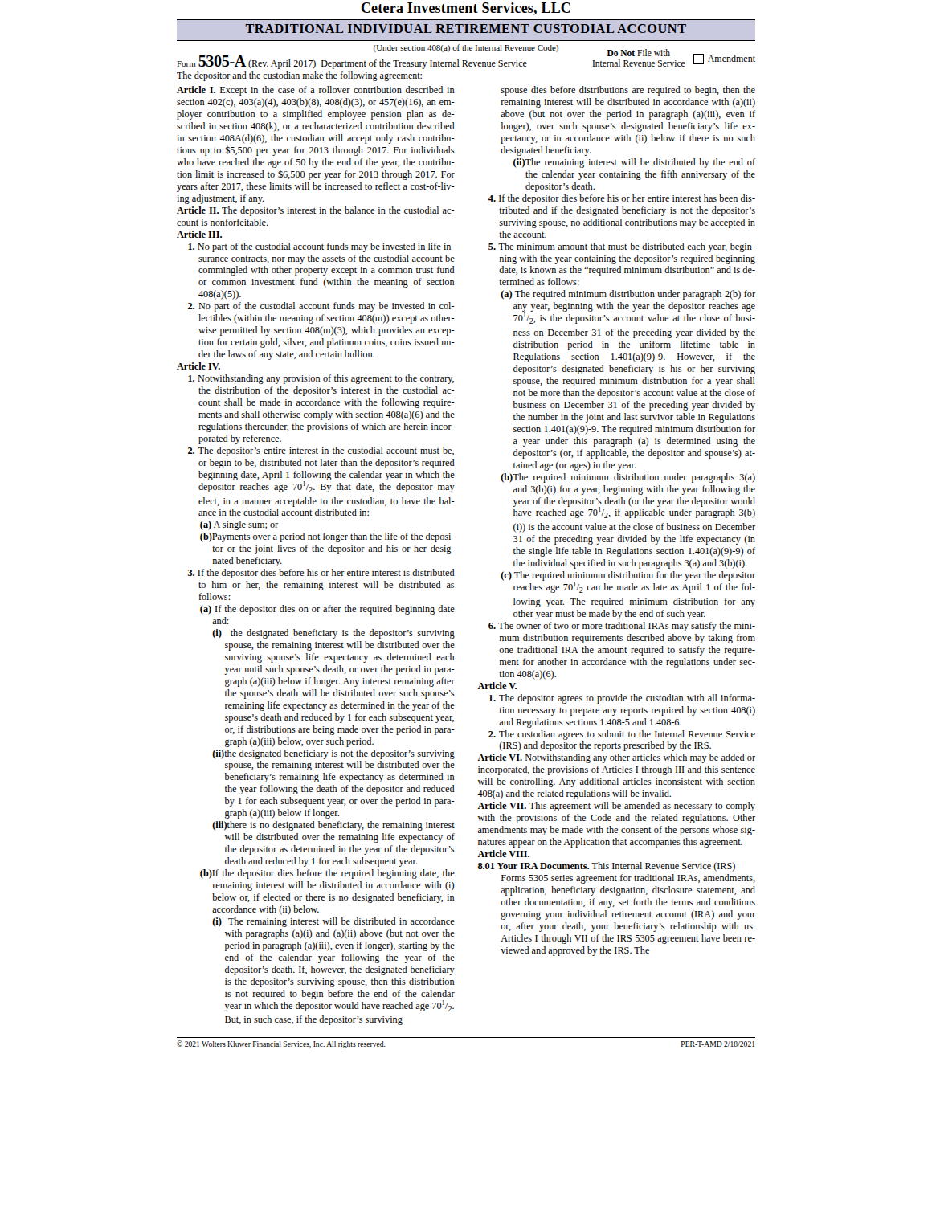Cetera Investment Services, LLC
TRADITIONAL INDIVIDUAL RETIREMENT CUSTODIAL ACCOUNT
(Under section 408(a) of the Internal Revenue Code)
Form 5305-A (Rev. April 2017) Department of the Treasury Internal Revenue Service
Do Not File with
Internal Revenue Service
Amendment
The depositor and the custodian make the following agreement:
Article I. Except in the case of a rollover contribution described in section 402(c), 403(a)(4), 403(b)(8), 408(d)(3), or 457(e)(16), an employer contribution to a simplified employee pension plan as described in section 408(k), or a recharacterized contribution described in section 408A(d)(6), the custodian will accept only cash contributions up to $5,500 per year for 2013 through 2017. For individuals who have reached the age of 50 by the end of the year, the contribution limit is increased to $6,500 per year for 2013 through 2017. For years after 2017, these limits will be increased to reflect a cost-of-living adjustment, if any.
Article II. The depositor’s interest in the balance in the custodial account is nonforfeitable.
Article III.
1. No part of the custodial account funds may be invested in life insurance contracts, nor may the assets of the custodial account be commingled with other property except in a common trust fund or common investment fund (within the meaning of section 408(a)(5)).
2. No part of the custodial account funds may be invested in collectibles (within the meaning of section 408(m)) except as otherwise permitted by section 408(m)(3), which provides an exception for certain gold, silver, and platinum coins, coins issued under the laws of any state, and certain bullion.
Article IV.
1. Notwithstanding any provision of this agreement to the contrary, the distribution of the depositor’s interest in the custodial account shall be made in accordance with the following requirements and shall otherwise comply with section 408(a)(6) and the regulations thereunder, the provisions of which are herein incorporated by reference.
2. The depositor’s entire interest in the custodial account must be, or begin to be, distributed not later than the depositor’s required beginning date, April 1 following the calendar year in which the depositor reaches age 701/2. By that date, the depositor may elect, in a manner acceptable to the custodian, to have the balance in the custodial account distributed in:
(a) A single sum; or
(b) Payments over a period not longer than the life of the depositor or the joint lives of the depositor and his or her designated beneficiary.
3. If the depositor dies before his or her entire interest is distributed to him or her, the remaining interest will be distributed as follows:
(a) If the depositor dies on or after the required beginning date and:
(i) the designated beneficiary is the depositor’s surviving spouse, the remaining interest will be distributed over the surviving spouse’s life expectancy as determined each year until such spouse’s death, or over the period in paragraph (a)(iii) below if longer. Any interest remaining after the spouse’s death will be distributed over such spouse’s remaining life expectancy as determined in the year of the spouse’s death and reduced by 1 for each subsequent year, or, if distributions are being made over the period in paragraph (a)(iii) below, over such period.
(ii) the designated beneficiary is not the depositor’s surviving spouse, the remaining interest will be distributed over the beneficiary’s remaining life expectancy as determined in the year following the death of the depositor and reduced by 1 for each subsequent year, or over the period in paragraph (a)(iii) below if longer.
(iii) there is no designated beneficiary, the remaining interest will be distributed over the remaining life expectancy of the depositor as determined in the year of the depositor’s death and reduced by 1 for each subsequent year.
(b) If the depositor dies before the required beginning date, the remaining interest will be distributed in accordance with (i) below or, if elected or there is no designated beneficiary, in accordance with (ii) below.
(i) The remaining interest will be distributed in accordance with paragraphs (a)(i) and (a)(ii) above (but not over the period in paragraph (a)(iii), even if longer), starting by the end of the calendar year following the year of the depositor’s death. If, however, the designated beneficiary is the depositor’s surviving spouse, then this distribution is not required to begin before the end of the calendar year in which the depositor would have reached age 701/2. But, in such case, if the depositor’s surviving
spouse dies before distributions are required to begin, then the remaining interest will be distributed in accordance with (a)(ii) above (but not over the period in paragraph (a)(iii), even if longer), over such spouse’s designated beneficiary’s life expectancy, or in accordance with (ii) below if there is no such designated beneficiary.
(ii) The remaining interest will be distributed by the end of the calendar year containing the fifth anniversary of the depositor’s death.
4. If the depositor dies before his or her entire interest has been distributed and if the designated beneficiary is not the depositor’s surviving spouse, no additional contributions may be accepted in the account.
5. The minimum amount that must be distributed each year, beginning with the year containing the depositor’s required beginning date, is known as the “required minimum distribution” and is determined as follows:
(a) The required minimum distribution under paragraph 2(b) for any year, beginning with the year the depositor reaches age 701/2, is the depositor’s account value at the close of business on December 31 of the preceding year divided by the distribution period in the uniform lifetime table in Regulations section 1.401(a)(9)-9. However, if the depositor’s designated beneficiary is his or her surviving spouse, the required minimum distribution for a year shall not be more than the depositor’s account value at the close of business on December 31 of the preceding year divided by the number in the joint and last survivor table in Regulations section 1.401(a)(9)-9. The required minimum distribution for a year under this paragraph (a) is determined using the depositor’s (or, if applicable, the depositor and spouse’s) attained age (or ages) in the year.
(b) The required minimum distribution under paragraphs 3(a) and 3(b)(i) for a year, beginning with the year following the year of the depositor’s death (or the year the depositor would have reached age 701/2, if applicable under paragraph 3(b)(i)) is the account value at the close of business on December 31 of the preceding year divided by the life expectancy (in the single life table in Regulations section 1.401(a)(9)-9) of the individual specified in such paragraphs 3(a) and 3(b)(i).
(c) The required minimum distribution for the year the depositor reaches age 701/2 can be made as late as April 1 of the following year. The required minimum distribution for any other year must be made by the end of such year.
6. The owner of two or more traditional IRAs may satisfy the minimum distribution requirements described above by taking from one traditional IRA the amount required to satisfy the requirement for another in accordance with the regulations under section 408(a)(6).
Article V.
1. The depositor agrees to provide the custodian with all information necessary to prepare any reports required by section 408(i) and Regulations sections 1.408-5 and 1.408-6.
2. The custodian agrees to submit to the Internal Revenue Service (IRS) and depositor the reports prescribed by the IRS.
Article VI. Notwithstanding any other articles which may be added or incorporated, the provisions of Articles I through III and this sentence will be controlling. Any additional articles inconsistent with section 408(a) and the related regulations will be invalid.
Article VII. This agreement will be amended as necessary to comply with the provisions of the Code and the related regulations. Other amendments may be made with the consent of the persons whose signatures appear on the Application that accompanies this agreement.
Article VIII.
8.01 Your IRA Documents. This Internal Revenue Service (IRS)
Forms 5305 series agreement for traditional IRAs, amendments, application, beneficiary designation, disclosure statement, and other documentation, if any, set forth the terms and conditions governing your individual retirement account (IRA) and your or, after your death, your beneficiary’s relationship with us. Articles I through VII of the IRS 5305 agreement have been reviewed and approved by the IRS. The
© 2021 Wolters Kluwer Financial Services, Inc. All rights reserved.
PER-T-AMD 2/18/2021